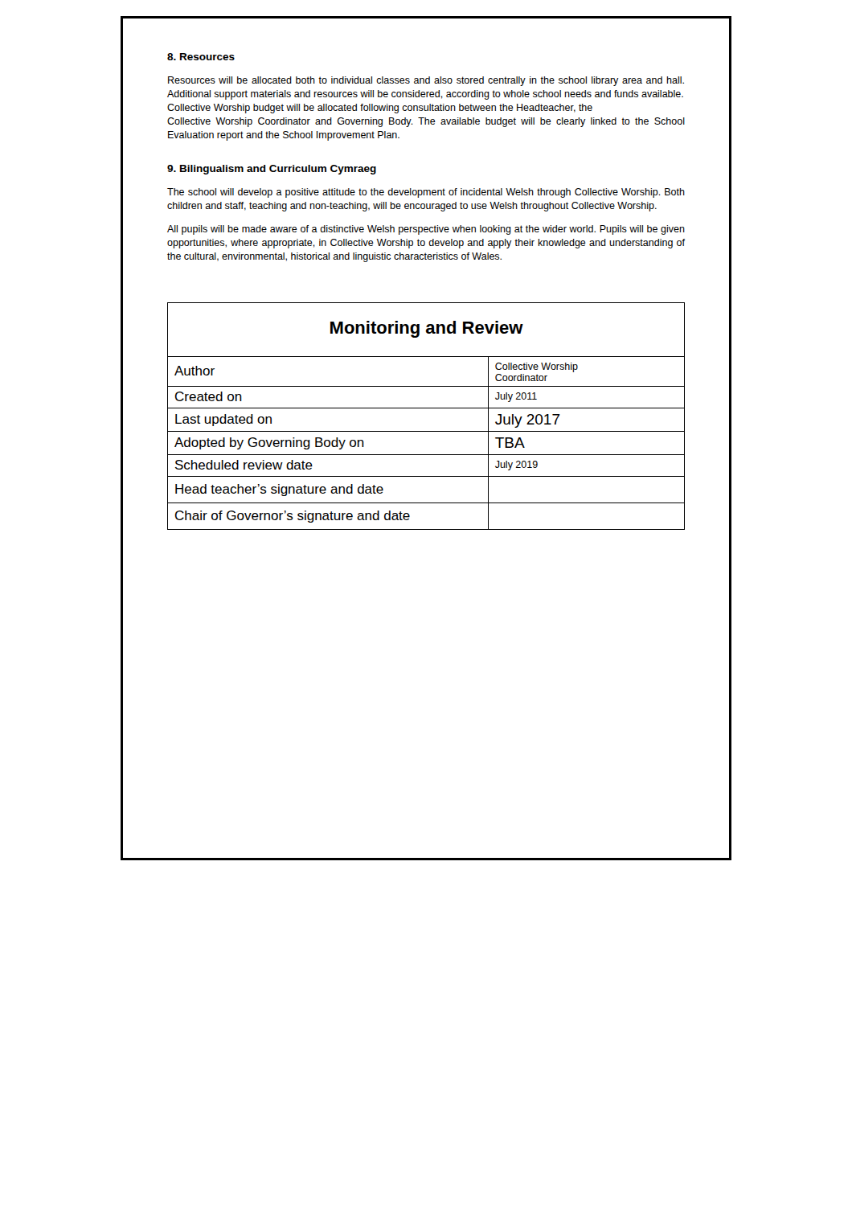8. Resources
Resources will be allocated both to individual classes and also stored centrally in the school library area and hall. Additional support materials and resources will be considered, according to whole school needs and funds available.
Collective Worship budget will be allocated following consultation between the Headteacher, the
Collective Worship Coordinator and Governing Body. The available budget will be clearly linked to the School Evaluation report and the School Improvement Plan.
9. Bilingualism and Curriculum Cymraeg
The school will develop a positive attitude to the development of incidental Welsh through Collective Worship. Both children and staff, teaching and non-teaching, will be encouraged to use Welsh throughout Collective Worship.
All pupils will be made aware of a distinctive Welsh perspective when looking at the wider world. Pupils will be given opportunities, where appropriate, in Collective Worship to develop and apply their knowledge and understanding of the cultural, environmental, historical and linguistic characteristics of Wales.
Monitoring and Review
| Author | Collective Worship Coordinator |
| Created on | July 2011 |
| Last updated on | July 2017 |
| Adopted by Governing Body on | TBA |
| Scheduled review date | July 2019 |
| Head teacher’s signature and date | |
| Chair of Governor’s signature and date | |